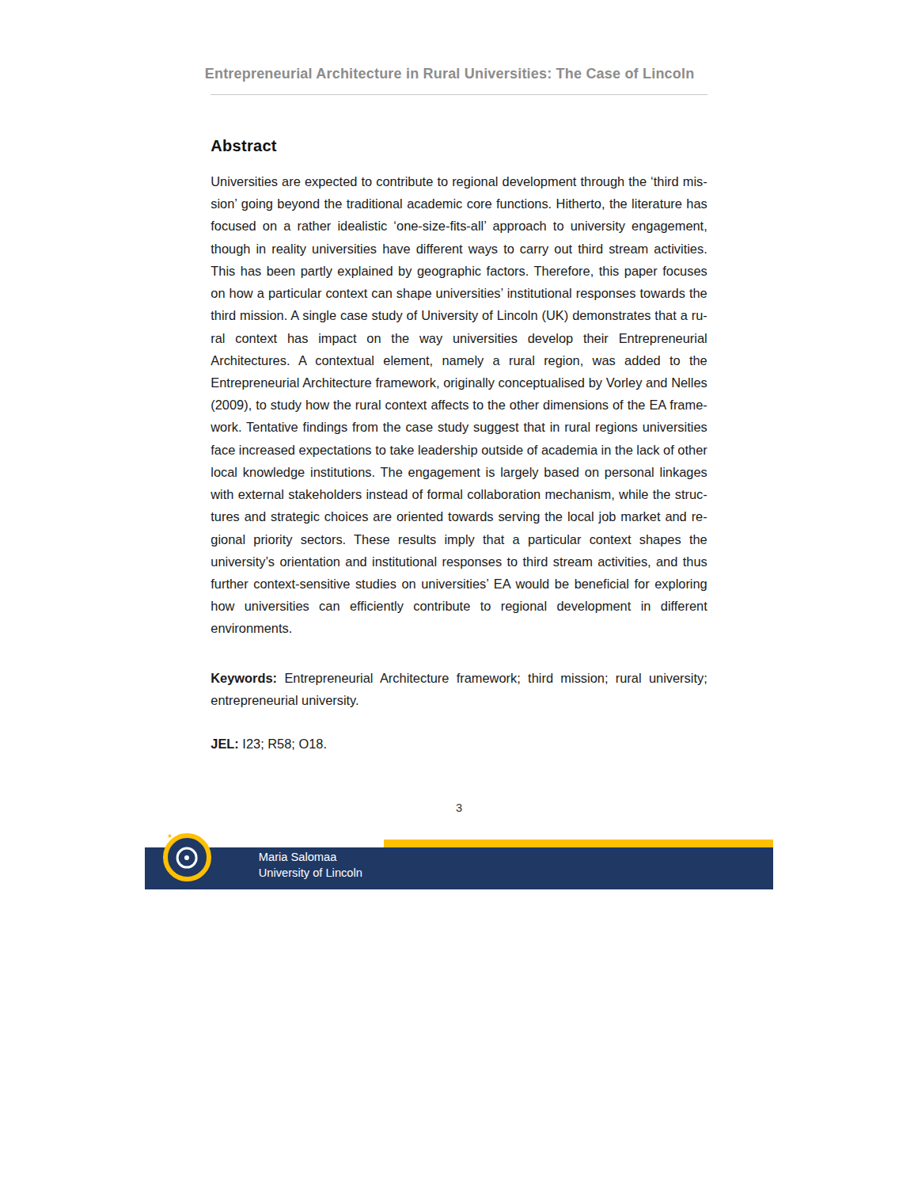Entrepreneurial Architecture in Rural Universities: The Case of Lincoln
Abstract
Universities are expected to contribute to regional development through the ‘third mission’ going beyond the traditional academic core functions. Hitherto, the literature has focused on a rather idealistic ‘one-size-fits-all’ approach to university engagement, though in reality universities have different ways to carry out third stream activities. This has been partly explained by geographic factors. Therefore, this paper focuses on how a particular context can shape universities’ institutional responses towards the third mission. A single case study of University of Lincoln (UK) demonstrates that a rural context has impact on the way universities develop their Entrepreneurial Architectures. A contextual element, namely a rural region, was added to the Entrepreneurial Architecture framework, originally conceptualised by Vorley and Nelles (2009), to study how the rural context affects to the other dimensions of the EA framework. Tentative findings from the case study suggest that in rural regions universities face increased expectations to take leadership outside of academia in the lack of other local knowledge institutions. The engagement is largely based on personal linkages with external stakeholders instead of formal collaboration mechanism, while the structures and strategic choices are oriented towards serving the local job market and regional priority sectors. These results imply that a particular context shapes the university’s orientation and institutional responses to third stream activities, and thus further context-sensitive studies on universities’ EA would be beneficial for exploring how universities can efficiently contribute to regional development in different environments.
Keywords: Entrepreneurial Architecture framework; third mission; rural university; entrepreneurial university.
JEL: I23; R58; O18.
3
★ ★
RUNIN
Maria Salomaa
University of Lincoln